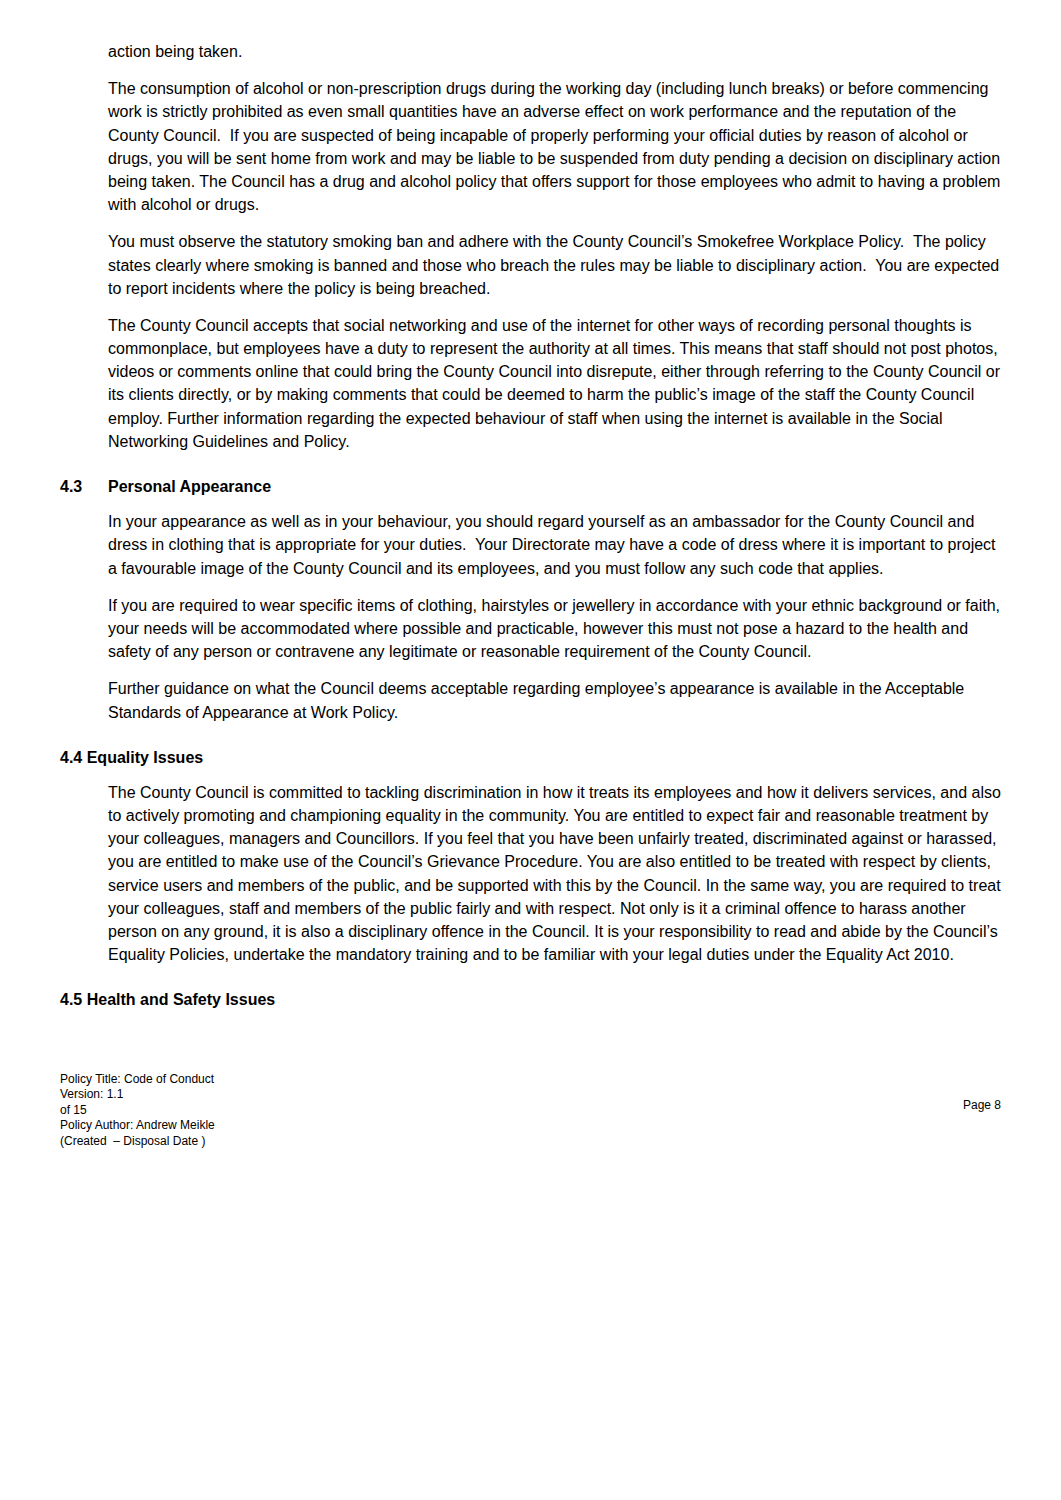action being taken.
The consumption of alcohol or non-prescription drugs during the working day (including lunch breaks) or before commencing work is strictly prohibited as even small quantities have an adverse effect on work performance and the reputation of the County Council. If you are suspected of being incapable of properly performing your official duties by reason of alcohol or drugs, you will be sent home from work and may be liable to be suspended from duty pending a decision on disciplinary action being taken. The Council has a drug and alcohol policy that offers support for those employees who admit to having a problem with alcohol or drugs.
You must observe the statutory smoking ban and adhere with the County Council’s Smokefree Workplace Policy. The policy states clearly where smoking is banned and those who breach the rules may be liable to disciplinary action. You are expected to report incidents where the policy is being breached.
The County Council accepts that social networking and use of the internet for other ways of recording personal thoughts is commonplace, but employees have a duty to represent the authority at all times. This means that staff should not post photos, videos or comments online that could bring the County Council into disrepute, either through referring to the County Council or its clients directly, or by making comments that could be deemed to harm the public’s image of the staff the County Council employ. Further information regarding the expected behaviour of staff when using the internet is available in the Social Networking Guidelines and Policy.
4.3 Personal Appearance
In your appearance as well as in your behaviour, you should regard yourself as an ambassador for the County Council and dress in clothing that is appropriate for your duties. Your Directorate may have a code of dress where it is important to project a favourable image of the County Council and its employees, and you must follow any such code that applies.
If you are required to wear specific items of clothing, hairstyles or jewellery in accordance with your ethnic background or faith, your needs will be accommodated where possible and practicable, however this must not pose a hazard to the health and safety of any person or contravene any legitimate or reasonable requirement of the County Council.
Further guidance on what the Council deems acceptable regarding employee’s appearance is available in the Acceptable Standards of Appearance at Work Policy.
4.4 Equality Issues
The County Council is committed to tackling discrimination in how it treats its employees and how it delivers services, and also to actively promoting and championing equality in the community. You are entitled to expect fair and reasonable treatment by your colleagues, managers and Councillors. If you feel that you have been unfairly treated, discriminated against or harassed, you are entitled to make use of the Council’s Grievance Procedure. You are also entitled to be treated with respect by clients, service users and members of the public, and be supported with this by the Council. In the same way, you are required to treat your colleagues, staff and members of the public fairly and with respect. Not only is it a criminal offence to harass another person on any ground, it is also a disciplinary offence in the Council. It is your responsibility to read and abide by the Council’s Equality Policies, undertake the mandatory training and to be familiar with your legal duties under the Equality Act 2010.
4.5 Health and Safety Issues
Policy Title: Code of Conduct
Version: 1.1Page 8
of 15
Policy Author: Andrew Meikle
(Created – Disposal Date )